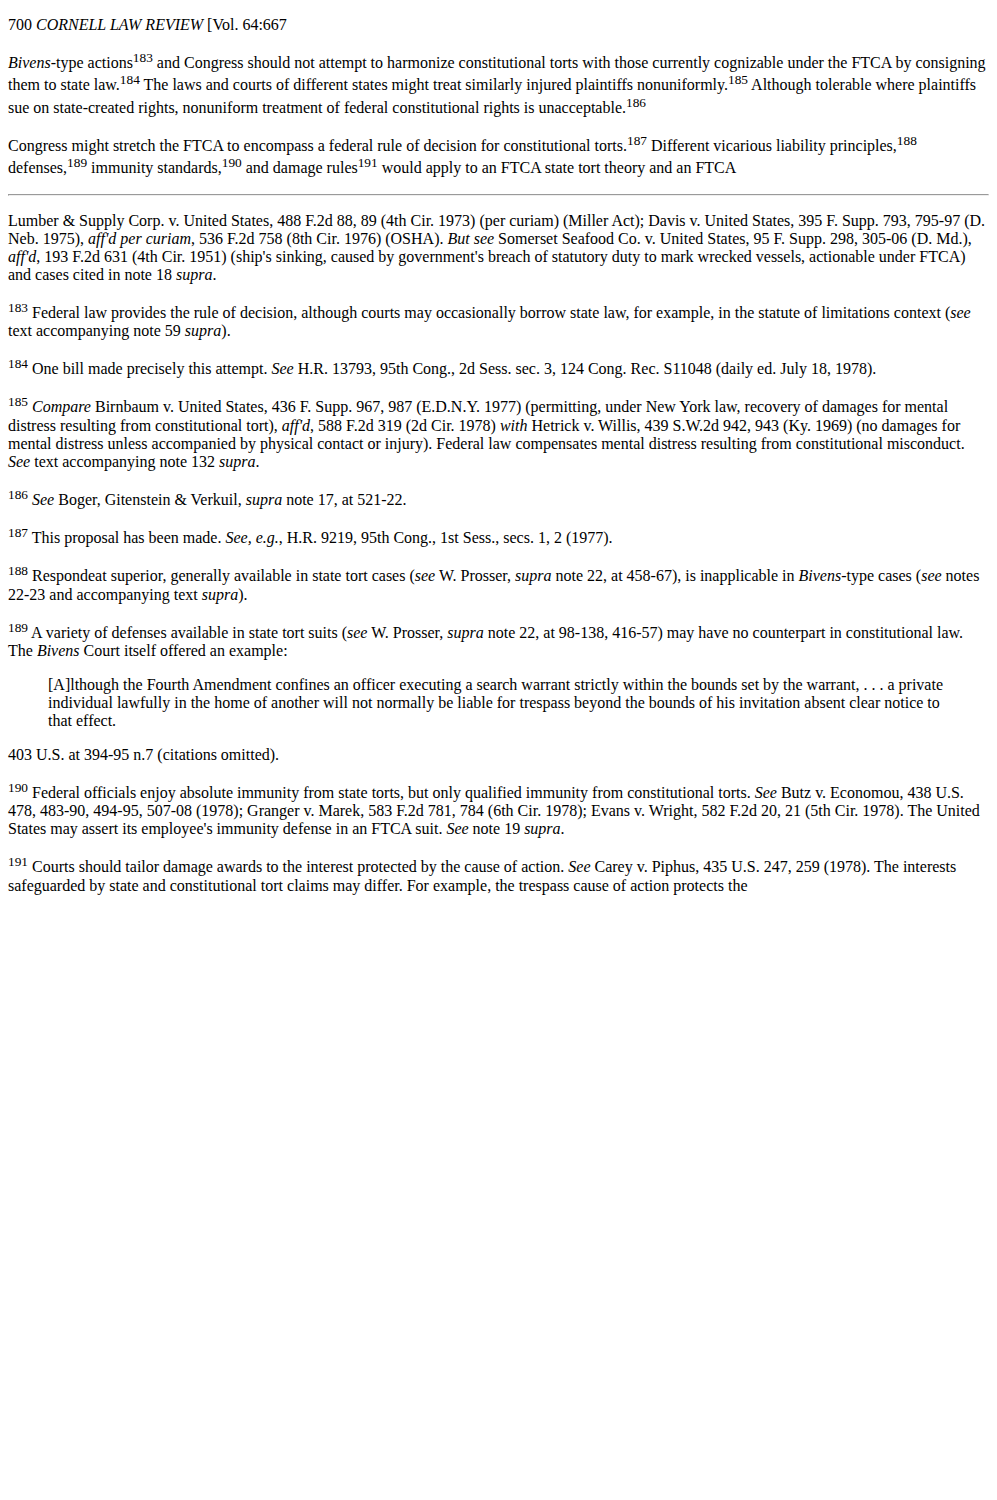700 CORNELL LAW REVIEW [Vol. 64:667
Bivens-type actions183 and Congress should not attempt to harmonize constitutional torts with those currently cognizable under the FTCA by consigning them to state law.184 The laws and courts of different states might treat similarly injured plaintiffs nonuniformly.185 Although tolerable where plaintiffs sue on state-created rights, nonuniform treatment of federal constitutional rights is unacceptable.186
Congress might stretch the FTCA to encompass a federal rule of decision for constitutional torts.187 Different vicarious liability principles,188 defenses,189 immunity standards,190 and damage rules191 would apply to an FTCA state tort theory and an FTCA
Lumber & Supply Corp. v. United States, 488 F.2d 88, 89 (4th Cir. 1973) (per curiam) (Miller Act); Davis v. United States, 395 F. Supp. 793, 795-97 (D. Neb. 1975), aff'd per curiam, 536 F.2d 758 (8th Cir. 1976) (OSHA). But see Somerset Seafood Co. v. United States, 95 F. Supp. 298, 305-06 (D. Md.), aff'd, 193 F.2d 631 (4th Cir. 1951) (ship's sinking, caused by government's breach of statutory duty to mark wrecked vessels, actionable under FTCA) and cases cited in note 18 supra.
183 Federal law provides the rule of decision, although courts may occasionally borrow state law, for example, in the statute of limitations context (see text accompanying note 59 supra).
184 One bill made precisely this attempt. See H.R. 13793, 95th Cong., 2d Sess. sec. 3, 124 Cong. Rec. S11048 (daily ed. July 18, 1978).
185 Compare Birnbaum v. United States, 436 F. Supp. 967, 987 (E.D.N.Y. 1977) (permitting, under New York law, recovery of damages for mental distress resulting from constitutional tort), aff'd, 588 F.2d 319 (2d Cir. 1978) with Hetrick v. Willis, 439 S.W.2d 942, 943 (Ky. 1969) (no damages for mental distress unless accompanied by physical contact or injury). Federal law compensates mental distress resulting from constitutional misconduct. See text accompanying note 132 supra.
186 See Boger, Gitenstein & Verkuil, supra note 17, at 521-22.
187 This proposal has been made. See, e.g., H.R. 9219, 95th Cong., 1st Sess., secs. 1, 2 (1977).
188 Respondeat superior, generally available in state tort cases (see W. Prosser, supra note 22, at 458-67), is inapplicable in Bivens-type cases (see notes 22-23 and accompanying text supra).
189 A variety of defenses available in state tort suits (see W. Prosser, supra note 22, at 98-138, 416-57) may have no counterpart in constitutional law. The Bivens Court itself offered an example:
[A]lthough the Fourth Amendment confines an officer executing a search warrant strictly within the bounds set by the warrant, . . . a private individual lawfully in the home of another will not normally be liable for trespass beyond the bounds of his invitation absent clear notice to that effect.
403 U.S. at 394-95 n.7 (citations omitted).
190 Federal officials enjoy absolute immunity from state torts, but only qualified immunity from constitutional torts. See Butz v. Economou, 438 U.S. 478, 483-90, 494-95, 507-08 (1978); Granger v. Marek, 583 F.2d 781, 784 (6th Cir. 1978); Evans v. Wright, 582 F.2d 20, 21 (5th Cir. 1978). The United States may assert its employee's immunity defense in an FTCA suit. See note 19 supra.
191 Courts should tailor damage awards to the interest protected by the cause of action. See Carey v. Piphus, 435 U.S. 247, 259 (1978). The interests safeguarded by state and constitutional tort claims may differ. For example, the trespass cause of action protects the